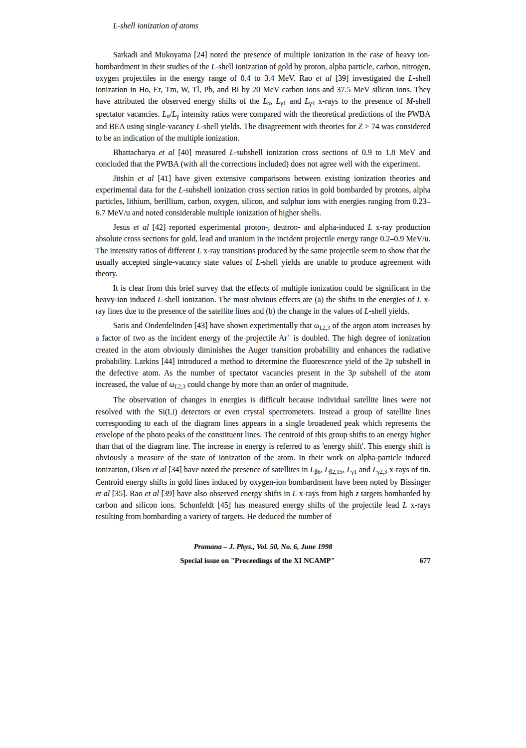L-shell ionization of atoms
Sarkadi and Mukoyama [24] noted the presence of multiple ionization in the case of heavy ion-bombardment in their studies of the L-shell ionization of gold by proton, alpha particle, carbon, nitrogen, oxygen projectiles in the energy range of 0.4 to 3.4 MeV. Rao et al [39] investigated the L-shell ionization in Ho, Er, Tm, W, Tl, Pb, and Bi by 20 MeV carbon ions and 37.5 MeV silicon ions. They have attributed the observed energy shifts of the Lα, Lγ1 and Lγ4 x-rays to the presence of M-shell spectator vacancies. Lα/Lγ intensity ratios were compared with the theoretical predictions of the PWBA and BEA using single-vacancy L-shell yields. The disagreement with theories for Z > 74 was considered to be an indication of the multiple ionization.
Bhattacharya et al [40] measured L-subshell ionization cross sections of 0.9 to 1.8 MeV and concluded that the PWBA (with all the corrections included) does not agree well with the experiment.
Jitshin et al [41] have given extensive comparisons between existing ionization theories and experimental data for the L-subshell ionization cross section ratios in gold bombarded by protons, alpha particles, lithium, berillium, carbon, oxygen, silicon, and sulphur ions with energies ranging from 0.23–6.7 MeV/u and noted considerable multiple ionization of higher shells.
Jesus et al [42] reported experimental proton-, deutron- and alpha-induced L x-ray production absolute cross sections for gold, lead and uranium in the incident projectile energy range 0.2–0.9 MeV/u. The intensity ratios of different L x-ray transitions produced by the same projectile seem to show that the usually accepted single-vacancy state values of L-shell yields are unable to produce agreement with theory.
It is clear from this brief survey that the effects of multiple ionization could be significant in the heavy-ion induced L-shell ionization. The most obvious effects are (a) the shifts in the energies of L x-ray lines due to the presence of the satellite lines and (b) the change in the values of L-shell yields.
Saris and Onderdelinden [43] have shown experimentally that ωL2,3 of the argon atom increases by a factor of two as the incident energy of the projectile Ar+ is doubled. The high degree of ionization created in the atom obviously diminishes the Auger transition probability and enhances the radiative probability. Larkins [44] introduced a method to determine the fluorescence yield of the 2p subshell in the defective atom. As the number of spectator vacancies present in the 3p subshell of the atom increased, the value of ωL2,3 could change by more than an order of magnitude.
The observation of changes in energies is difficult because individual satellite lines were not resolved with the Si(Li) detectors or even crystal spectrometers. Instead a group of satellite lines corresponding to each of the diagram lines appears in a single broadened peak which represents the envelope of the photo peaks of the constituent lines. The centroid of this group shifts to an energy higher than that of the diagram line. The increase in energy is referred to as 'energy shift'. This energy shift is obviously a measure of the state of ionization of the atom. In their work on alpha-particle induced ionization, Olsen et al [34] have noted the presence of satellites in Lβ6, Lβ2,15, Lγ1 and Lγ2,3 x-rays of tin. Centroid energy shifts in gold lines induced by oxygen-ion bombardment have been noted by Bissinger et al [35]. Rao et al [39] have also observed energy shifts in L x-rays from high z targets bombarded by carbon and silicon ions. Schonfeldt [45] has measured energy shifts of the projectile lead L x-rays resulting from bombarding a variety of targets. He deduced the number of
Pramana – J. Phys., Vol. 50, No. 6, June 1998
Special issue on "Proceedings of the XI NCAMP" 677